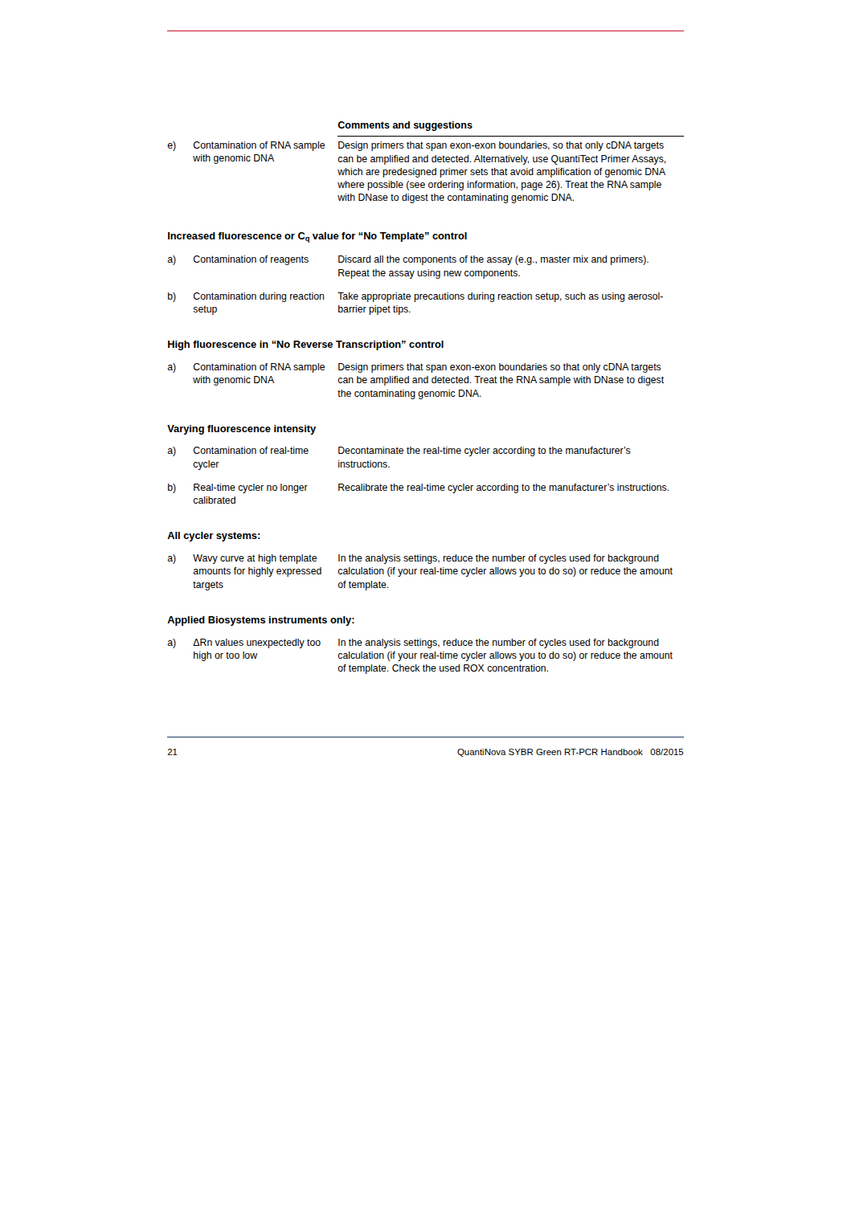| | | Comments and suggestions |
| --- | --- | --- |
| e) | Contamination of RNA sample with genomic DNA | Design primers that span exon-exon boundaries, so that only cDNA targets can be amplified and detected. Alternatively, use QuantiTect Primer Assays, which are predesigned primer sets that avoid amplification of genomic DNA where possible (see ordering information, page 26). Treat the RNA sample with DNase to digest the contaminating genomic DNA. |
Increased fluorescence or Cq value for “No Template” control
| a) | Contamination of reagents | Discard all the components of the assay (e.g., master mix and primers). Repeat the assay using new components. |
| b) | Contamination during reaction setup | Take appropriate precautions during reaction setup, such as using aerosol-barrier pipet tips. |
High fluorescence in “No Reverse Transcription” control
| a) | Contamination of RNA sample with genomic DNA | Design primers that span exon-exon boundaries so that only cDNA targets can be amplified and detected. Treat the RNA sample with DNase to digest the contaminating genomic DNA. |
Varying fluorescence intensity
| a) | Contamination of real-time cycler | Decontaminate the real-time cycler according to the manufacturer’s instructions. |
| b) | Real-time cycler no longer calibrated | Recalibrate the real-time cycler according to the manufacturer’s instructions. |
All cycler systems:
| a) | Wavy curve at high template amounts for highly expressed targets | In the analysis settings, reduce the number of cycles used for background calculation (if your real-time cycler allows you to do so) or reduce the amount of template. |
Applied Biosystems instruments only:
| a) | ΔRn values unexpectedly too high or too low | In the analysis settings, reduce the number of cycles used for background calculation (if your real-time cycler allows you to do so) or reduce the amount of template. Check the used ROX concentration. |
21
QuantiNova SYBR Green RT-PCR Handbook 08/2015